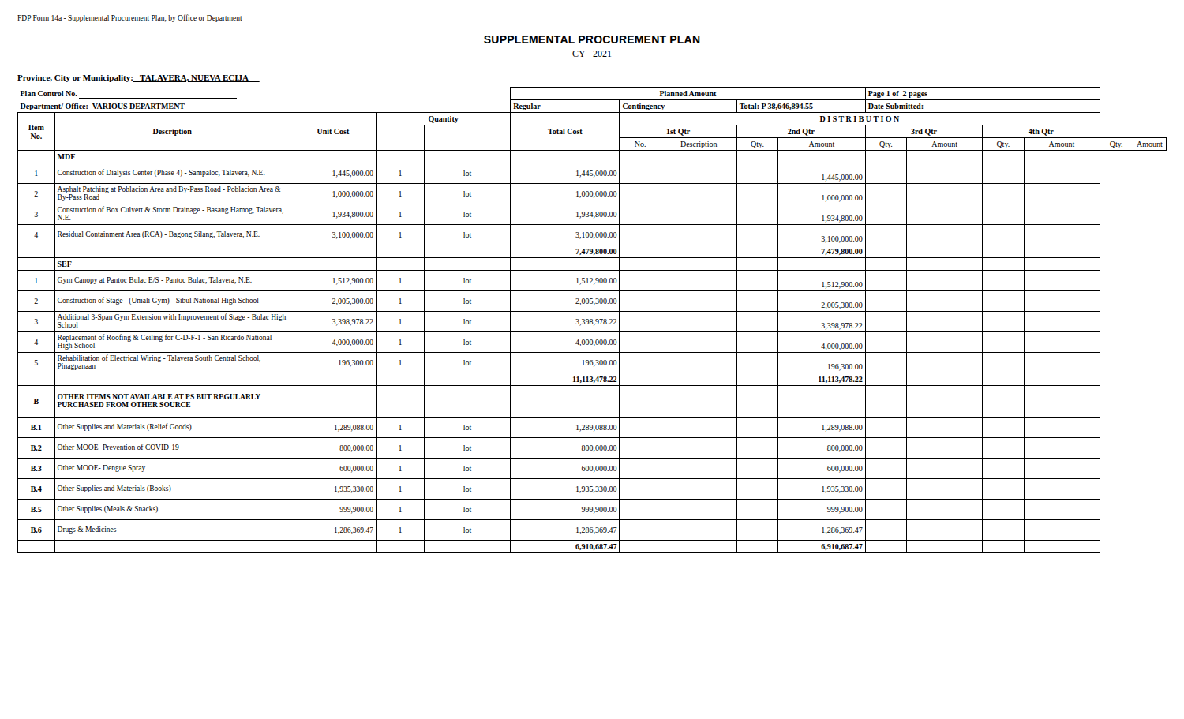FDP Form 14a - Supplemental Procurement Plan, by Office or Department
SUPPLEMENTAL PROCUREMENT PLAN
CY - 2021
Province, City or Municipality: TALAVERA, NUEVA ECIJA
| Plan Control No. | Planned Amount | Page 1 of 2 pages |
| Department/ Office: VARIOUS DEPARTMENT | Regular | Contingency | Total: P 38,646,894.55 | Date Submitted: |
| Item No. | Description | Unit Cost | Quantity | Total Cost | D I S T R I B U T I O N |
| | | 1st Qtr | 2nd Qtr | 3rd Qtr | 4th Qtr |
| No. | Description | Qty. | Amount | Qty. | Amount | Qty. | Amount | Qty. | Amount |
| | MDF | | | | | | | | | | | | |
| 1 | Construction of Dialysis Center (Phase 4) - Sampaloc, Talavera, N.E. | 1,445,000.00 | 1 | lot | 1,445,000.00 | | | | 1,445,000.00 | | | | |
| 2 | Asphalt Patching at Poblacion Area and By-Pass Road - Poblacion Area & By-Pass Road | 1,000,000.00 | 1 | lot | 1,000,000.00 | | | | 1,000,000.00 | | | | |
| 3 | Construction of Box Culvert & Storm Drainage - Basang Hamog, Talavera, N.E. | 1,934,800.00 | 1 | lot | 1,934,800.00 | | | | 1,934,800.00 | | | | |
| 4 | Residual Containment Area (RCA) - Bagong Silang, Talavera, N.E. | 3,100,000.00 | 1 | lot | 3,100,000.00 | | | | 3,100,000.00 | | | | |
| | | | | | 7,479,800.00 | | | | 7,479,800.00 | | | | |
| | SEF | | | | | | | | | | | | |
| 1 | Gym Canopy at Pantoc Bulac E/S - Pantoc Bulac, Talavera, N.E. | 1,512,900.00 | 1 | lot | 1,512,900.00 | | | | 1,512,900.00 | | | | |
| 2 | Construction of Stage - (Umali Gym) - Sibul National High School | 2,005,300.00 | 1 | lot | 2,005,300.00 | | | | 2,005,300.00 | | | | |
| 3 | Additional 3-Span Gym Extension with Improvement of Stage - Bulac High School | 3,398,978.22 | 1 | lot | 3,398,978.22 | | | | 3,398,978.22 | | | | |
| 4 | Replacement of Roofing & Ceiling for C-D-F-1 - San Ricardo National High School | 4,000,000.00 | 1 | lot | 4,000,000.00 | | | | 4,000,000.00 | | | | |
| 5 | Rehabilitation of Electrical Wiring - Talavera South Central School, Pinagpanaan | 196,300.00 | 1 | lot | 196,300.00 | | | | 196,300.00 | | | | |
| | | | | | 11,113,478.22 | | | | 11,113,478.22 | | | | |
| B | OTHER ITEMS NOT AVAILABLE AT PS BUT REGULARLY PURCHASED FROM OTHER SOURCE | | | | | | | | | | | | |
| B.1 | Other Supplies and Materials (Relief Goods) | 1,289,088.00 | 1 | lot | 1,289,088.00 | | | | 1,289,088.00 | | | | |
| B.2 | Other MOOE -Prevention of COVID-19 | 800,000.00 | 1 | lot | 800,000.00 | | | | 800,000.00 | | | | |
| B.3 | Other MOOE- Dengue Spray | 600,000.00 | 1 | lot | 600,000.00 | | | | 600,000.00 | | | | |
| B.4 | Other Supplies and Materials (Books) | 1,935,330.00 | 1 | lot | 1,935,330.00 | | | | 1,935,330.00 | | | | |
| B.5 | Other Supplies (Meals & Snacks) | 999,900.00 | 1 | lot | 999,900.00 | | | | 999,900.00 | | | | |
| B.6 | Drugs & Medicines | 1,286,369.47 | 1 | lot | 1,286,369.47 | | | | 1,286,369.47 | | | | |
| | | | | | 6,910,687.47 | | | | 6,910,687.47 | | | | |